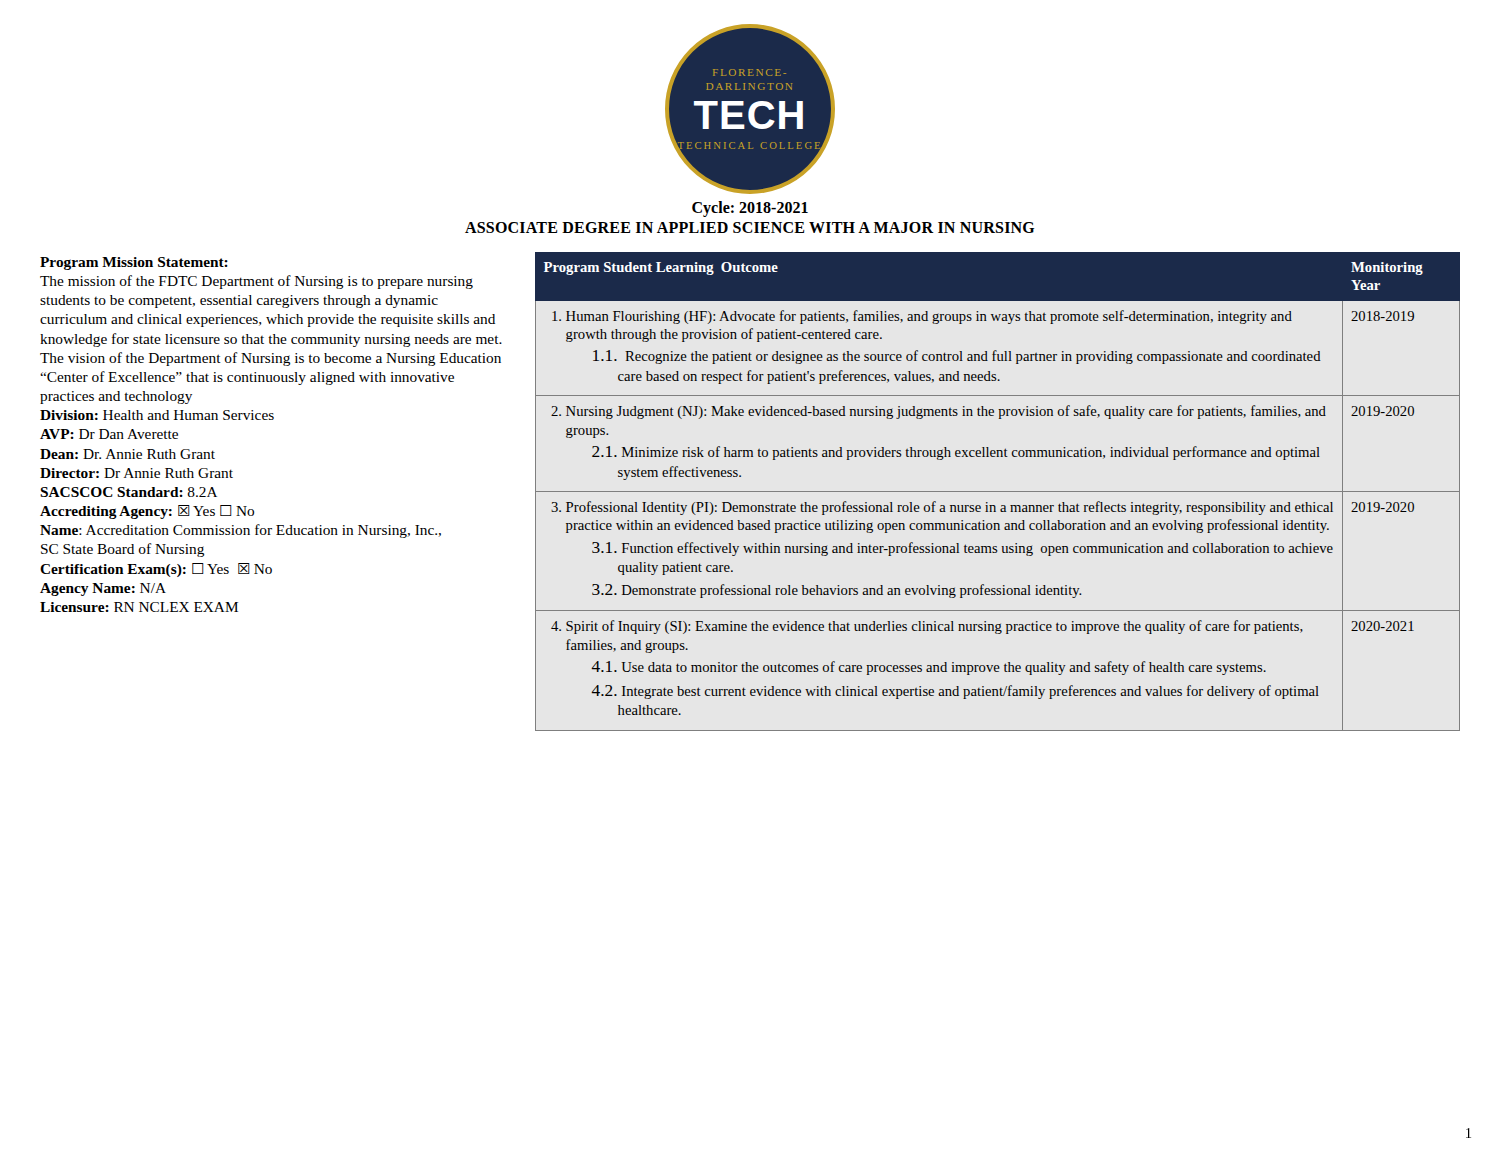Florence-Darlington
TECH
Technical College
Cycle: 2018-2021
ASSOCIATE DEGREE IN APPLIED SCIENCE WITH A MAJOR IN NURSING
Program Mission Statement:
The mission of the FDTC Department of Nursing is to prepare nursing students to be competent, essential caregivers through a dynamic curriculum and clinical experiences, which provide the requisite skills and knowledge for state licensure so that the community nursing needs are met. The vision of the Department of Nursing is to become a Nursing Education “Center of Excellence” that is continuously aligned with innovative practices and technology
Division: Health and Human Services
AVP: Dr Dan Averette
Dean: Dr. Annie Ruth Grant
Director: Dr Annie Ruth Grant
SACSCOC Standard: 8.2A
Accrediting Agency: ☒ Yes ☐ No
Name: Accreditation Commission for Education in Nursing, Inc.,
SC State Board of Nursing
Certification Exam(s): ☐ Yes ☒ No
Agency Name: N/A
Licensure: RN NCLEX EXAM
| Program Student Learning Outcome | Monitoring Year |
| --- | --- |
| Human Flourishing (HF): Advocate for patients, families, and groups in ways that promote self-determination, integrity and growth through the provision of patient-centered care. 1.1. Recognize the patient or designee as the source of control and full partner in providing compassionate and coordinated care based on respect for patient's preferences, values, and needs. | 2018-2019 |
| Nursing Judgment (NJ): Make evidenced-based nursing judgments in the provision of safe, quality care for patients, families, and groups. 2.1. Minimize risk of harm to patients and providers through excellent communication, individual performance and optimal system effectiveness. | 2019-2020 |
| Professional Identity (PI): Demonstrate the professional role of a nurse in a manner that reflects integrity, responsibility and ethical practice within an evidenced based practice utilizing open communication and collaboration and an evolving professional identity. 3.1. Function effectively within nursing and inter-professional teams using open communication and collaboration to achieve quality patient care. 3.2. Demonstrate professional role behaviors and an evolving professional identity. | 2019-2020 |
| Spirit of Inquiry (SI): Examine the evidence that underlies clinical nursing practice to improve the quality of care for patients, families, and groups. 4.1. Use data to monitor the outcomes of care processes and improve the quality and safety of health care systems. 4.2. Integrate best current evidence with clinical expertise and patient/family preferences and values for delivery of optimal healthcare. | 2020-2021 |
1